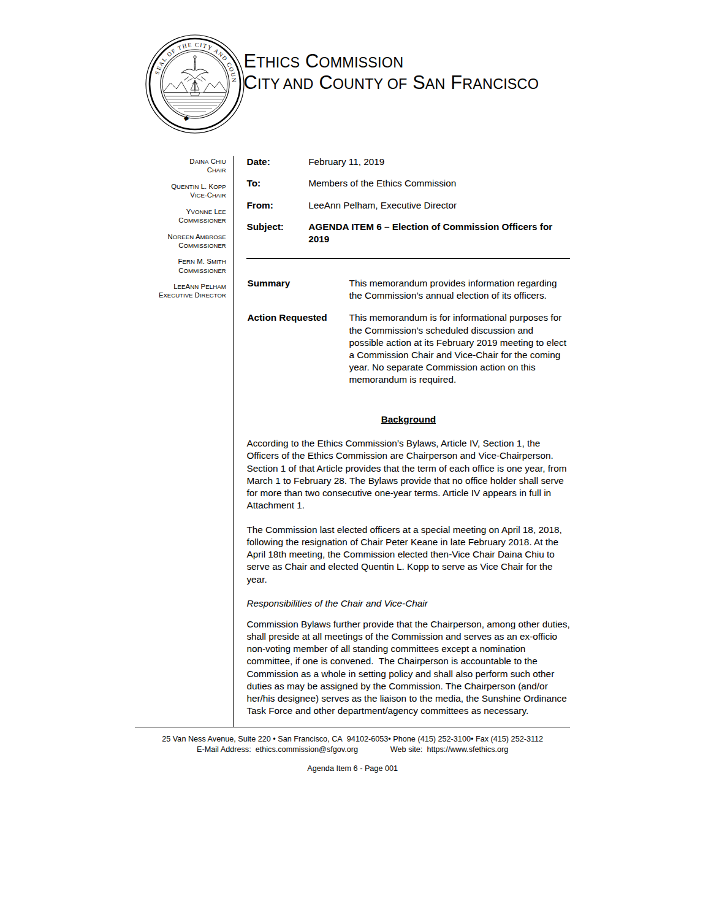SEAL OF THE CITY AND COUNTY OF SAN FRANCISCO ◆
ETHICS COMMISSION
CITY AND COUNTY OF SAN FRANCISCO
DAINA CHIU
CHAIR
QUENTIN L. KOPP
VICE-CHAIR
YVONNE LEE
COMMISSIONER
NOREEN AMBROSE
COMMISSIONER
FERN M. SMITH
COMMISSIONER
LEEANN PELHAM
EXECUTIVE DIRECTOR
| Date: | February 11, 2019 |
| To: | Members of the Ethics Commission |
| From: | LeeAnn Pelham, Executive Director |
| Subject: | AGENDA ITEM 6 – Election of Commission Officers for 2019 |
| Summary | This memorandum provides information regarding the Commission’s annual election of its officers. |
| Action Requested | This memorandum is for informational purposes for the Commission’s scheduled discussion and possible action at its February 2019 meeting to elect a Commission Chair and Vice-Chair for the coming year. No separate Commission action on this memorandum is required. |
Background
According to the Ethics Commission’s Bylaws, Article IV, Section 1, the Officers of the Ethics Commission are Chairperson and Vice-Chairperson. Section 1 of that Article provides that the term of each office is one year, from March 1 to February 28. The Bylaws provide that no office holder shall serve for more than two consecutive one-year terms. Article IV appears in full in Attachment 1.
The Commission last elected officers at a special meeting on April 18, 2018, following the resignation of Chair Peter Keane in late February 2018. At the April 18th meeting, the Commission elected then-Vice Chair Daina Chiu to serve as Chair and elected Quentin L. Kopp to serve as Vice Chair for the year.
Responsibilities of the Chair and Vice-Chair
Commission Bylaws further provide that the Chairperson, among other duties, shall preside at all meetings of the Commission and serves as an ex-officio non-voting member of all standing committees except a nomination committee, if one is convened. The Chairperson is accountable to the Commission as a whole in setting policy and shall also perform such other duties as may be assigned by the Commission. The Chairperson (and/or her/his designee) serves as the liaison to the media, the Sunshine Ordinance Task Force and other department/agency committees as necessary.
25 Van Ness Avenue, Suite 220 • San Francisco, CA 94102-6053• Phone (415) 252-3100• Fax (415) 252-3112
E-Mail Address: ethics.commission@sfgov.org Web site: https://www.sfethics.org
Agenda Item 6 - Page 001